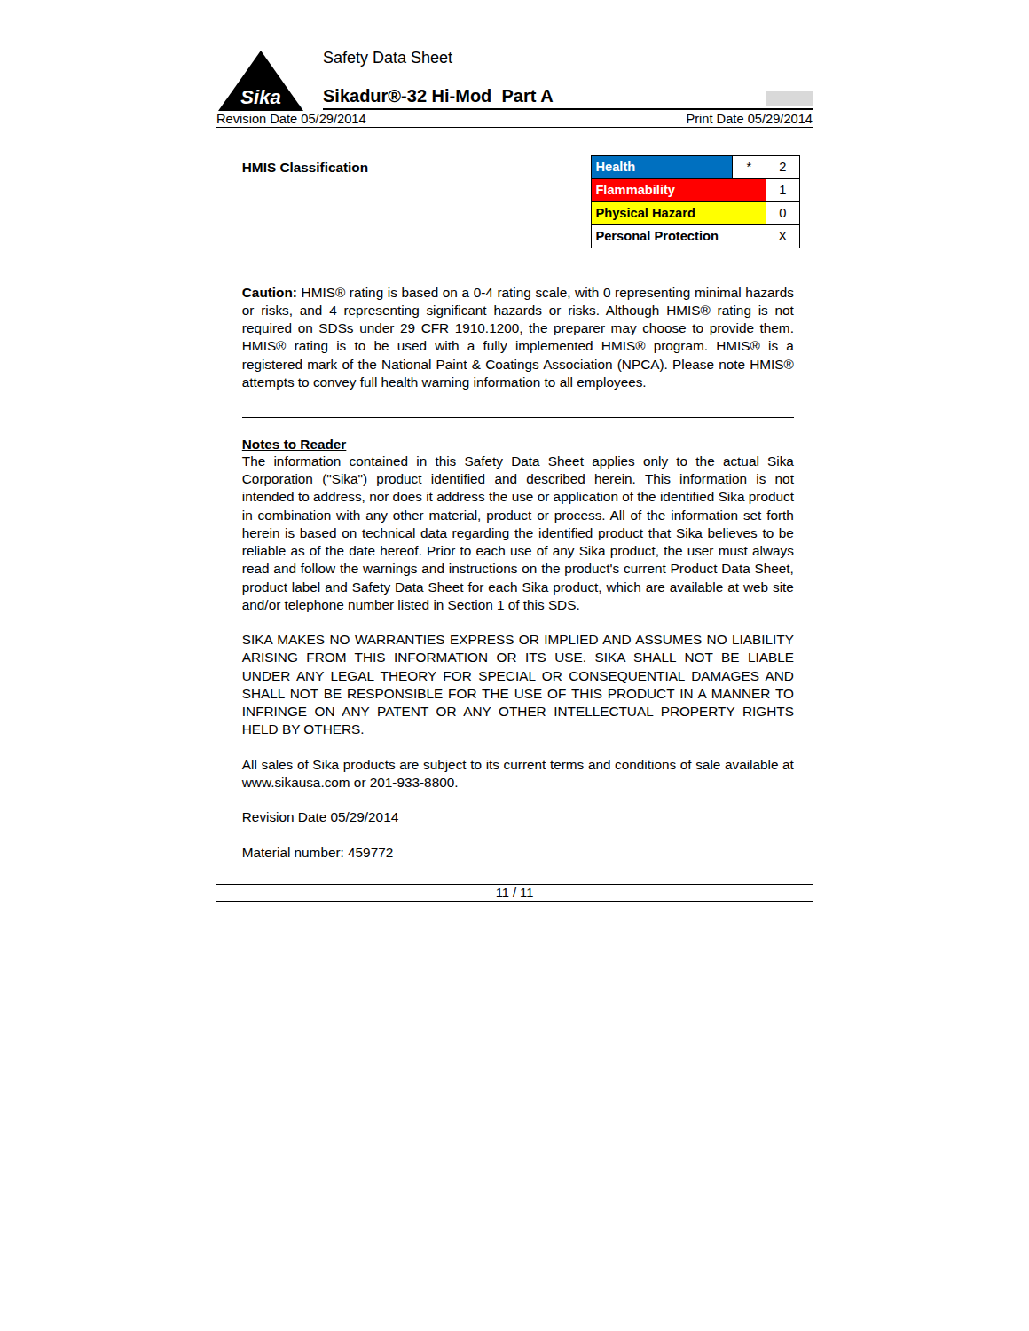Sika ®
Safety Data Sheet
Sikadur®-32 Hi-Mod Part A
Revision Date 05/29/2014 Print Date 05/29/2014
HMIS Classification
| Health | * | 2 |
| Flammability | 1 |
| Physical Hazard | 0 |
| Personal Protection | X |
Caution: HMIS® rating is based on a 0-4 rating scale, with 0 representing minimal hazards or risks, and 4 representing significant hazards or risks. Although HMIS® rating is not required on SDSs under 29 CFR 1910.1200, the preparer may choose to provide them. HMIS® rating is to be used with a fully implemented HMIS® program. HMIS® is a registered mark of the National Paint & Coatings Association (NPCA). Please note HMIS® attempts to convey full health warning information to all employees.
Notes to Reader
The information contained in this Safety Data Sheet applies only to the actual Sika Corporation ("Sika") product identified and described herein. This information is not intended to address, nor does it address the use or application of the identified Sika product in combination with any other material, product or process. All of the information set forth herein is based on technical data regarding the identified product that Sika believes to be reliable as of the date hereof. Prior to each use of any Sika product, the user must always read and follow the warnings and instructions on the product's current Product Data Sheet, product label and Safety Data Sheet for each Sika product, which are available at web site and/or telephone number listed in Section 1 of this SDS.
SIKA MAKES NO WARRANTIES EXPRESS OR IMPLIED AND ASSUMES NO LIABILITY ARISING FROM THIS INFORMATION OR ITS USE. SIKA SHALL NOT BE LIABLE UNDER ANY LEGAL THEORY FOR SPECIAL OR CONSEQUENTIAL DAMAGES AND SHALL NOT BE RESPONSIBLE FOR THE USE OF THIS PRODUCT IN A MANNER TO INFRINGE ON ANY PATENT OR ANY OTHER INTELLECTUAL PROPERTY RIGHTS HELD BY OTHERS.
All sales of Sika products are subject to its current terms and conditions of sale available at www.sikausa.com or 201-933-8800.
Revision Date 05/29/2014
Material number: 459772
11 / 11